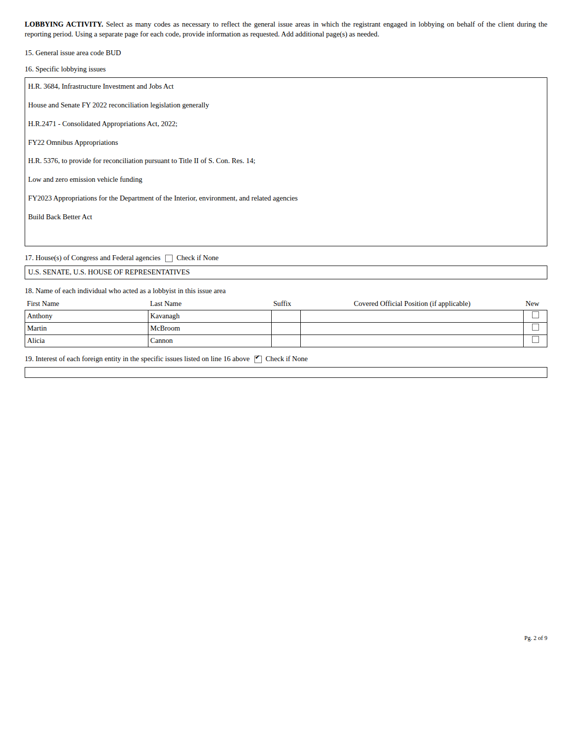LOBBYING ACTIVITY. Select as many codes as necessary to reflect the general issue areas in which the registrant engaged in lobbying on behalf of the client during the reporting period. Using a separate page for each code, provide information as requested. Add additional page(s) as needed.
15. General issue area code BUD
16. Specific lobbying issues
H.R. 3684, Infrastructure Investment and Jobs Act
House and Senate FY 2022 reconciliation legislation generally
H.R.2471 - Consolidated Appropriations Act, 2022;
FY22 Omnibus Appropriations
H.R. 5376, to provide for reconciliation pursuant to Title II of S. Con. Res. 14;
Low and zero emission vehicle funding
FY2023 Appropriations for the Department of the Interior, environment, and related agencies
Build Back Better Act
17. House(s) of Congress and Federal agencies Check if None
U.S. SENATE, U.S. HOUSE OF REPRESENTATIVES
18. Name of each individual who acted as a lobbyist in this issue area
| First Name | Last Name | Suffix | Covered Official Position (if applicable) | New |
| --- | --- | --- | --- | --- |
| Anthony | Kavanagh | | | |
| Martin | McBroom | | | |
| Alicia | Cannon | | | |
19. Interest of each foreign entity in the specific issues listed on line 16 above Check if None
Pg. 2 of 9